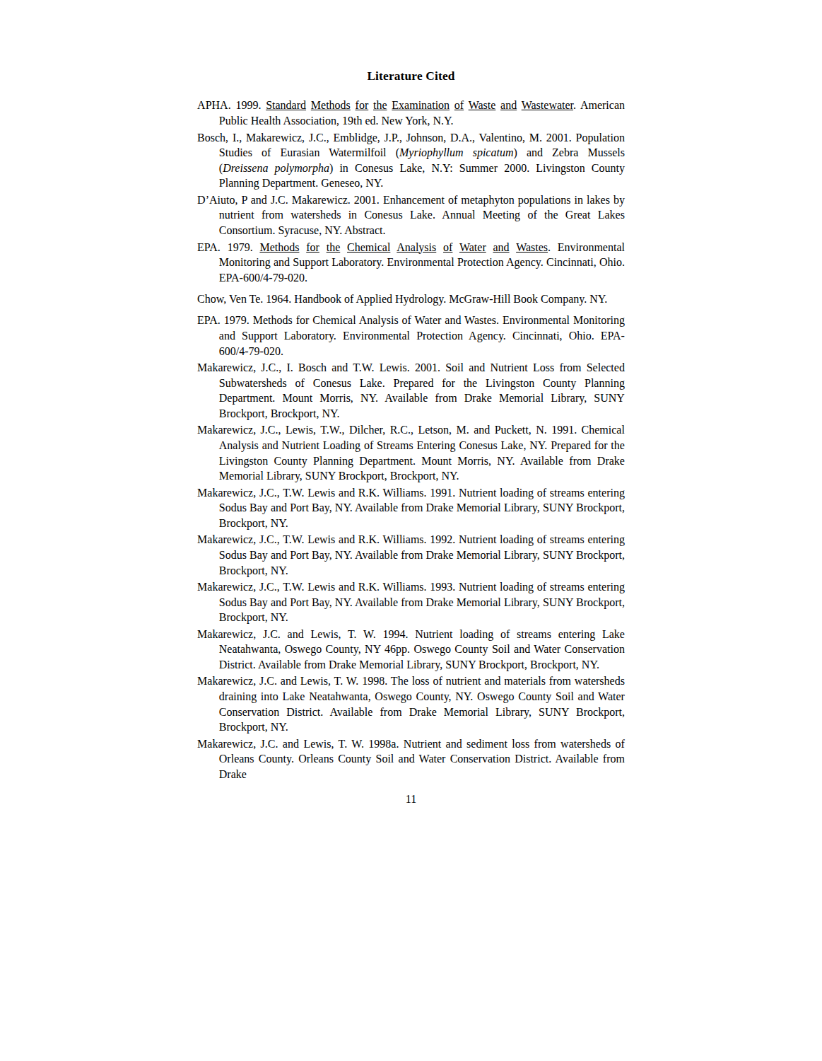Literature Cited
APHA. 1999. Standard Methods for the Examination of Waste and Wastewater. American Public Health Association, 19th ed. New York, N.Y.
Bosch, I., Makarewicz, J.C., Emblidge, J.P., Johnson, D.A., Valentino, M. 2001. Population Studies of Eurasian Watermilfoil (Myriophyllum spicatum) and Zebra Mussels (Dreissena polymorpha) in Conesus Lake, N.Y: Summer 2000. Livingston County Planning Department. Geneseo, NY.
D’Aiuto, P and J.C. Makarewicz. 2001. Enhancement of metaphyton populations in lakes by nutrient from watersheds in Conesus Lake. Annual Meeting of the Great Lakes Consortium. Syracuse, NY. Abstract.
EPA. 1979. Methods for the Chemical Analysis of Water and Wastes. Environmental Monitoring and Support Laboratory. Environmental Protection Agency. Cincinnati, Ohio. EPA-600/4-79-020.
Chow, Ven Te. 1964. Handbook of Applied Hydrology. McGraw-Hill Book Company. NY.
EPA. 1979. Methods for Chemical Analysis of Water and Wastes. Environmental Monitoring and Support Laboratory. Environmental Protection Agency. Cincinnati, Ohio. EPA-600/4-79-020.
Makarewicz, J.C., I. Bosch and T.W. Lewis. 2001. Soil and Nutrient Loss from Selected Subwatersheds of Conesus Lake. Prepared for the Livingston County Planning Department. Mount Morris, NY. Available from Drake Memorial Library, SUNY Brockport, Brockport, NY.
Makarewicz, J.C., Lewis, T.W., Dilcher, R.C., Letson, M. and Puckett, N. 1991. Chemical Analysis and Nutrient Loading of Streams Entering Conesus Lake, NY. Prepared for the Livingston County Planning Department. Mount Morris, NY. Available from Drake Memorial Library, SUNY Brockport, Brockport, NY.
Makarewicz, J.C., T.W. Lewis and R.K. Williams. 1991. Nutrient loading of streams entering Sodus Bay and Port Bay, NY. Available from Drake Memorial Library, SUNY Brockport, Brockport, NY.
Makarewicz, J.C., T.W. Lewis and R.K. Williams. 1992. Nutrient loading of streams entering Sodus Bay and Port Bay, NY. Available from Drake Memorial Library, SUNY Brockport, Brockport, NY.
Makarewicz, J.C., T.W. Lewis and R.K. Williams. 1993. Nutrient loading of streams entering Sodus Bay and Port Bay, NY. Available from Drake Memorial Library, SUNY Brockport, Brockport, NY.
Makarewicz, J.C. and Lewis, T. W. 1994. Nutrient loading of streams entering Lake Neatahwanta, Oswego County, NY 46pp. Oswego County Soil and Water Conservation District. Available from Drake Memorial Library, SUNY Brockport, Brockport, NY.
Makarewicz, J.C. and Lewis, T. W. 1998. The loss of nutrient and materials from watersheds draining into Lake Neatahwanta, Oswego County, NY. Oswego County Soil and Water Conservation District. Available from Drake Memorial Library, SUNY Brockport, Brockport, NY.
Makarewicz, J.C. and Lewis, T. W. 1998a. Nutrient and sediment loss from watersheds of Orleans County. Orleans County Soil and Water Conservation District. Available from Drake
11